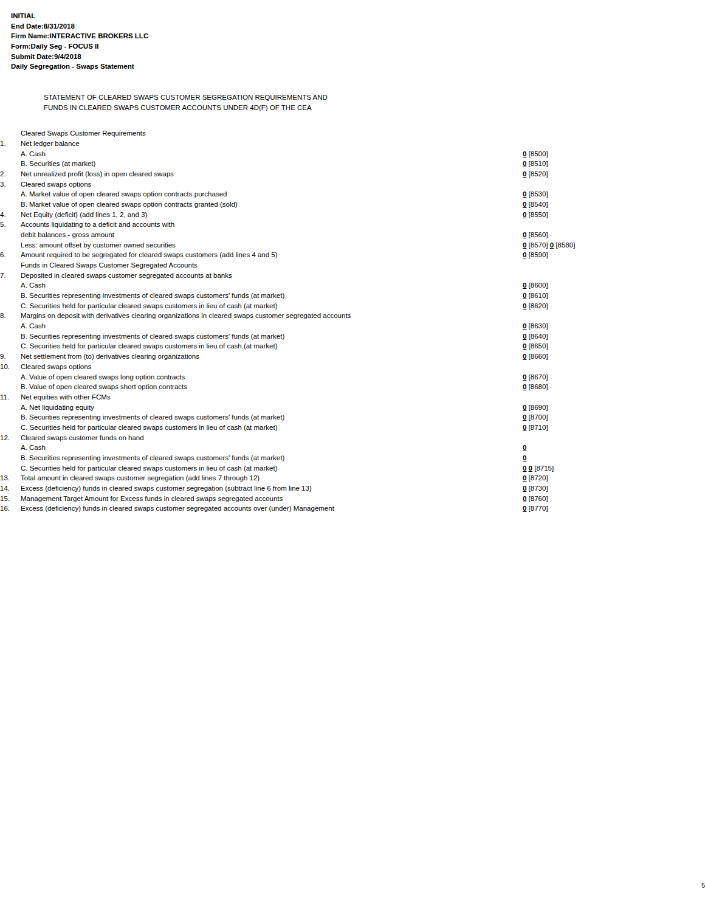INITIAL
End Date:8/31/2018
Firm Name:INTERACTIVE BROKERS LLC
Form:Daily Seg - FOCUS II
Submit Date:9/4/2018
Daily Segregation - Swaps Statement
STATEMENT OF CLEARED SWAPS CUSTOMER SEGREGATION REQUIREMENTS AND
FUNDS IN CLEARED SWAPS CUSTOMER ACCOUNTS UNDER 4D(F) OF THE CEA
| | Cleared Swaps Customer Requirements | |
| 1. | Net ledger balance | |
| | A. Cash | 0 [8500] |
| | B. Securities (at market) | 0 [8510] |
| 2. | Net unrealized profit (loss) in open cleared swaps | 0 [8520] |
| 3. | Cleared swaps options | |
| | A. Market value of open cleared swaps option contracts purchased | 0 [8530] |
| | B. Market value of open cleared swaps option contracts granted (sold) | 0 [8540] |
| 4. | Net Equity (deficit) (add lines 1, 2, and 3) | 0 [8550] |
| 5. | Accounts liquidating to a deficit and accounts with | |
| | debit balances - gross amount | 0 [8560] |
| | Less: amount offset by customer owned securities | 0 [8570] 0 [8580] |
| 6. | Amount required to be segregated for cleared swaps customers (add lines 4 and 5) | 0 [8590] |
| | Funds in Cleared Swaps Customer Segregated Accounts | |
| 7. | Deposited in cleared swaps customer segregated accounts at banks | |
| | A. Cash | 0 [8600] |
| | B. Securities representing investments of cleared swaps customers' funds (at market) | 0 [8610] |
| | C. Securities held for particular cleared swaps customers in lieu of cash (at market) | 0 [8620] |
| 8. | Margins on deposit with derivatives clearing organizations in cleared swaps customer segregated accounts | |
| | A. Cash | 0 [8630] |
| | B. Securities representing investments of cleared swaps customers' funds (at market) | 0 [8640] |
| | C. Securities held for particular cleared swaps customers in lieu of cash (at market) | 0 [8650] |
| 9. | Net settlement from (to) derivatives clearing organizations | 0 [8660] |
| 10. | Cleared swaps options | |
| | A. Value of open cleared swaps long option contracts | 0 [8670] |
| | B. Value of open cleared swaps short option contracts | 0 [8680] |
| 11. | Net equities with other FCMs | |
| | A. Net liquidating equity | 0 [8690] |
| | B. Securities representing investments of cleared swaps customers' funds (at market) | 0 [8700] |
| | C. Securities held for particular cleared swaps customers in lieu of cash (at market) | 0 [8710] |
| 12. | Cleared swaps customer funds on hand | |
| | A. Cash | 0 |
| | B. Securities representing investments of cleared swaps customers' funds (at market) | 0 |
| | C. Securities held for particular cleared swaps customers in lieu of cash (at market) | 0 0 [8715] |
| 13. | Total amount in cleared swaps customer segregation (add lines 7 through 12) | 0 [8720] |
| 14. | Excess (deficiency) funds in cleared swaps customer segregation (subtract line 6 from line 13) | 0 [8730] |
| 15. | Management Target Amount for Excess funds in cleared swaps segregated accounts | 0 [8760] |
| 16. | Excess (deficiency) funds in cleared swaps customer segregated accounts over (under) Management | 0 [8770] |
5